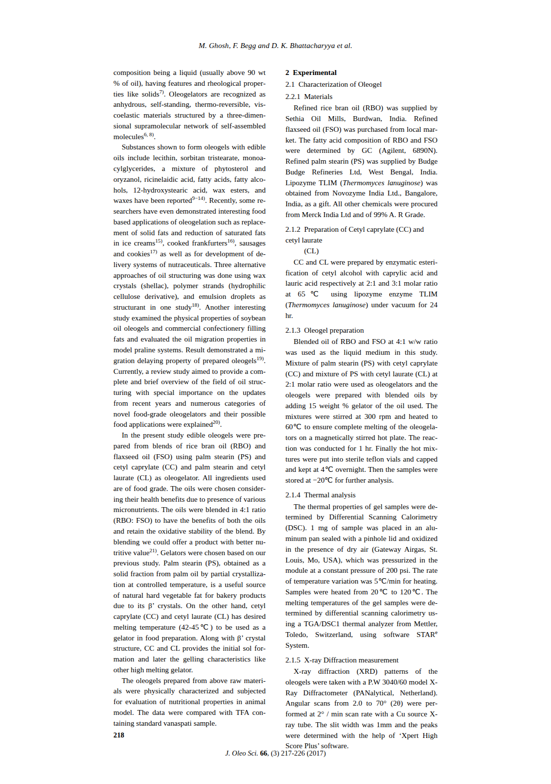M. Ghosh, F. Begg and D. K. Bhattacharyya et al.
composition being a liquid (usually above 90 wt % of oil), having features and rheological properties like solids7). Oleogelators are recognized as anhydrous, self-standing, thermo-reversible, viscoelastic materials structured by a three-dimensional supramolecular network of self-assembled molecules6, 8).
Substances shown to form oleogels with edible oils include lecithin, sorbitan tristearate, monoacylglycerides, a mixture of phytosterol and oryzanol, ricinelaidic acid, fatty acids, fatty alcohols, 12-hydroxystearic acid, wax esters, and waxes have been reported9−14). Recently, some researchers have even demonstrated interesting food based applications of oleogelation such as replacement of solid fats and reduction of saturated fats in ice creams15), cooked frankfurters16), sausages and cookies17) as well as for development of delivery systems of nutraceuticals. Three alternative approaches of oil structuring was done using wax crystals (shellac), polymer strands (hydrophilic cellulose derivative), and emulsion droplets as structurant in one study18). Another interesting study examined the physical properties of soybean oil oleogels and commercial confectionery filling fats and evaluated the oil migration properties in model praline systems. Result demonstrated a migration delaying property of prepared oleogels19). Currently, a review study aimed to provide a complete and brief overview of the field of oil structuring with special importance on the updates from recent years and numerous categories of novel food-grade oleogelators and their possible food applications were explained20).
In the present study edible oleogels were prepared from blends of rice bran oil (RBO) and flaxseed oil (FSO) using palm stearin (PS) and cetyl caprylate (CC) and palm stearin and cetyl laurate (CL) as oleogelator. All ingredients used are of food grade. The oils were chosen considering their health benefits due to presence of various micronutrients. The oils were blended in 4:1 ratio (RBO: FSO) to have the benefits of both the oils and retain the oxidative stability of the blend. By blending we could offer a product with better nutritive value21). Gelators were chosen based on our previous study. Palm stearin (PS), obtained as a solid fraction from palm oil by partial crystallization at controlled temperature, is a useful source of natural hard vegetable fat for bakery products due to its β’ crystals. On the other hand, cetyl caprylate (CC) and cetyl laurate (CL) has desired melting temperature (42-45℃) to be used as a gelator in food preparation. Along with β’ crystal structure, CC and CL provides the initial sol formation and later the gelling characteristics like other high melting gelator.
The oleogels prepared from above raw materials were physically characterized and subjected for evaluation of nutritional properties in animal model. The data were compared with TFA containing standard vanaspati sample.
2 Experimental
2.1 Characterization of Oleogel
2.2.1 Materials
Refined rice bran oil (RBO) was supplied by Sethia Oil Mills, Burdwan, India. Refined flaxseed oil (FSO) was purchased from local market. The fatty acid composition of RBO and FSO were determined by GC (Agilent, 6890N). Refined palm stearin (PS) was supplied by Budge Budge Refineries Ltd, West Bengal, India. Lipozyme TLIM (Thermomyces lanuginose) was obtained from Novozyme India Ltd., Bangalore, India, as a gift. All other chemicals were procured from Merck India Ltd and of 99% A. R Grade.
2.1.2 Preparation of Cetyl caprylate (CC) and cetyl laurate
(CL)
CC and CL were prepared by enzymatic esterification of cetyl alcohol with caprylic acid and lauric acid respectively at 2:1 and 3:1 molar ratio at 65℃ using lipozyme enzyme TLIM (Thermomyces lanuginose) under vacuum for 24 hr.
2.1.3 Oleogel preparation
Blended oil of RBO and FSO at 4:1 w/w ratio was used as the liquid medium in this study. Mixture of palm stearin (PS) with cetyl caprylate (CC) and mixture of PS with cetyl laurate (CL) at 2:1 molar ratio were used as oleogelators and the oleogels were prepared with blended oils by adding 15 weight % gelator of the oil used. The mixtures were stirred at 300 rpm and heated to 60℃ to ensure complete melting of the oleogelators on a magnetically stirred hot plate. The reaction was conducted for 1 hr. Finally the hot mixtures were put into sterile teflon vials and capped and kept at 4℃ overnight. Then the samples were stored at −20℃ for further analysis.
2.1.4 Thermal analysis
The thermal properties of gel samples were determined by Differential Scanning Calorimetry (DSC). 1 mg of sample was placed in an aluminum pan sealed with a pinhole lid and oxidized in the presence of dry air (Gateway Airgas, St. Louis, Mo, USA), which was pressurized in the module at a constant pressure of 200 psi. The rate of temperature variation was 5℃/min for heating. Samples were heated from 20℃ to 120℃. The melting temperatures of the gel samples were determined by differential scanning calorimetry using a TGA/DSC1 thermal analyzer from Mettler, Toledo, Switzerland, using software STARe System.
2.1.5 X-ray Diffraction measurement
X-ray diffraction (XRD) patterns of the oleogels were taken with a P.W 3040/60 model X-Ray Diffractometer (PANalytical, Netherland). Angular scans from 2.0 to 70° (2θ) were performed at 2° / min scan rate with a Cu source X-ray tube. The slit width was 1mm and the peaks were determined with the help of ‘Xpert High Score Plus’ software.
218
J. Oleo Sci. 66, (3) 217-226 (2017)